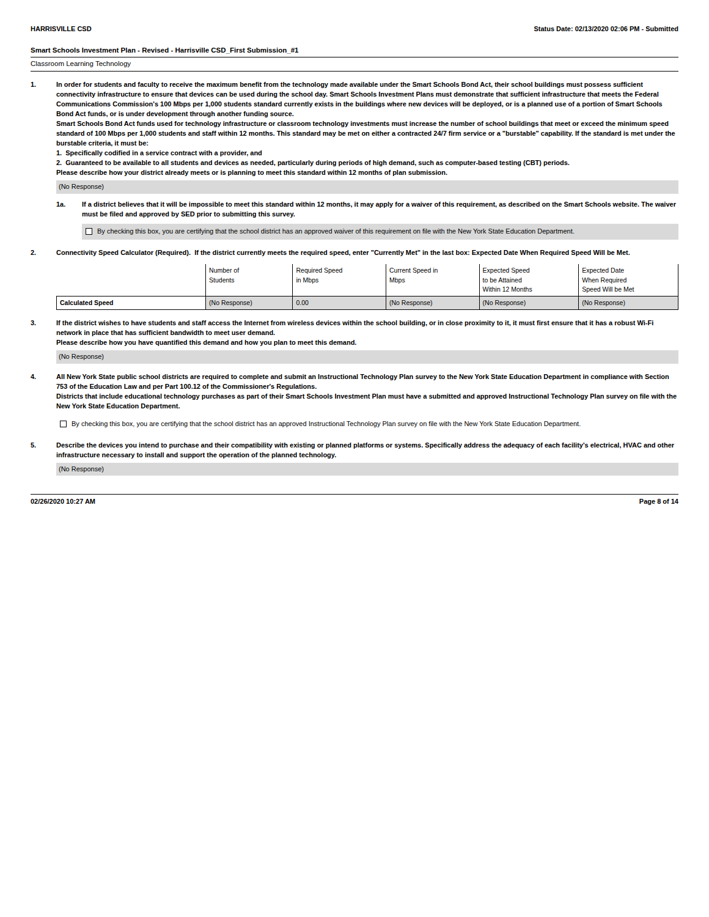HARRISVILLE CSD Status Date: 02/13/2020 02:06 PM - Submitted
Smart Schools Investment Plan - Revised - Harrisville CSD_First Submission_#1
Classroom Learning Technology
1.
In order for students and faculty to receive the maximum benefit from the technology made available under the Smart Schools Bond Act, their school buildings must possess sufficient connectivity infrastructure to ensure that devices can be used during the school day. Smart Schools Investment Plans must demonstrate that sufficient infrastructure that meets the Federal Communications Commission's 100 Mbps per 1,000 students standard currently exists in the buildings where new devices will be deployed, or is a planned use of a portion of Smart Schools Bond Act funds, or is under development through another funding source.
Smart Schools Bond Act funds used for technology infrastructure or classroom technology investments must increase the number of school buildings that meet or exceed the minimum speed standard of 100 Mbps per 1,000 students and staff within 12 months. This standard may be met on either a contracted 24/7 firm service or a "burstable" capability. If the standard is met under the burstable criteria, it must be:
1. Specifically codified in a service contract with a provider, and
2. Guaranteed to be available to all students and devices as needed, particularly during periods of high demand, such as computer-based testing (CBT) periods.
Please describe how your district already meets or is planning to meet this standard within 12 months of plan submission.
(No Response)
1a.
If a district believes that it will be impossible to meet this standard within 12 months, it may apply for a waiver of this requirement, as described on the Smart Schools website. The waiver must be filed and approved by SED prior to submitting this survey.
By checking this box, you are certifying that the school district has an approved waiver of this requirement on file with the New York State Education Department.
2.
Connectivity Speed Calculator (Required). If the district currently meets the required speed, enter "Currently Met" in the last box: Expected Date When Required Speed Will be Met.
| | Number of Students | Required Speed in Mbps | Current Speed in Mbps | Expected Speed to be Attained Within 12 Months | Expected Date When Required Speed Will be Met |
| --- | --- | --- | --- | --- | --- |
| Calculated Speed | (No Response) | 0.00 | (No Response) | (No Response) | (No Response) |
3.
If the district wishes to have students and staff access the Internet from wireless devices within the school building, or in close proximity to it, it must first ensure that it has a robust Wi-Fi network in place that has sufficient bandwidth to meet user demand.
Please describe how you have quantified this demand and how you plan to meet this demand.
(No Response)
4.
All New York State public school districts are required to complete and submit an Instructional Technology Plan survey to the New York State Education Department in compliance with Section 753 of the Education Law and per Part 100.12 of the Commissioner's Regulations.
Districts that include educational technology purchases as part of their Smart Schools Investment Plan must have a submitted and approved Instructional Technology Plan survey on file with the New York State Education Department.
By checking this box, you are certifying that the school district has an approved Instructional Technology Plan survey on file with the New York State Education Department.
5.
Describe the devices you intend to purchase and their compatibility with existing or planned platforms or systems. Specifically address the adequacy of each facility's electrical, HVAC and other infrastructure necessary to install and support the operation of the planned technology.
(No Response)
02/26/2020 10:27 AM Page 8 of 14